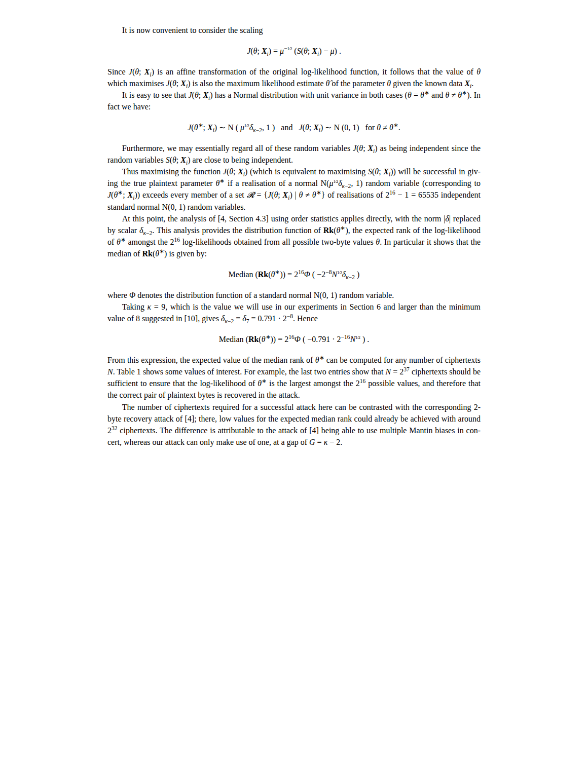It is now convenient to consider the scaling
J(θ; Xi) = μ−1⁄2 (S(θ; Xi) − μ) .
Since J(θ; Xi) is an affine transformation of the original log-likelihood function, it follows that the value of θ which maximises J(θ; Xi) is also the maximum likelihood estimate θ̂ of the parameter θ given the known data Xi.
It is easy to see that J(θ; Xi) has a Normal distribution with unit variance in both cases (θ = θ∗ and θ ≠ θ∗). In fact we have:
J(θ∗; Xi) ∼ N ( μ1⁄2δκ−2, 1 ) and J(θ; Xi) ∼ N (0, 1) for θ ≠ θ∗.
Furthermore, we may essentially regard all of these random variables J(θ; Xi) as being independent since the random variables S(θ; Xi) are close to being independent.
Thus maximising the function J(θ; Xi) (which is equivalent to maximising S(θ; Xi)) will be successful in giving the true plaintext parameter θ∗ if a realisation of a normal N(μ1⁄2δκ−2, 1) random variable (corresponding to J(θ∗; Xi)) exceeds every member of a set 𝓡 = {J(θ; Xi) | θ ≠ θ∗} of realisations of 216 − 1 = 65535 independent standard normal N(0, 1) random variables.
At this point, the analysis of [4, Section 4.3] using order statistics applies directly, with the norm |δ| replaced by scalar δκ−2. This analysis provides the distribution function of Rk(θ∗), the expected rank of the log-likelihood of θ∗ amongst the 216 log-likelihoods obtained from all possible two-byte values θ. In particular it shows that the median of Rk(θ∗) is given by:
Median (Rk(θ∗)) = 216Φ ( −2−8N1⁄2δκ−2 )
where Φ denotes the distribution function of a standard normal N(0, 1) random variable.
Taking κ = 9, which is the value we will use in our experiments in Section 6 and larger than the minimum value of 8 suggested in [10], gives δκ−2 = δ7 = 0.791 · 2−8. Hence
Median (Rk(θ∗)) = 216Φ ( −0.791 · 2−16N1⁄2 ) .
From this expression, the expected value of the median rank of θ∗ can be computed for any number of ciphertexts N. Table 1 shows some values of interest. For example, the last two entries show that N = 237 ciphertexts should be sufficient to ensure that the log-likelihood of θ∗ is the largest amongst the 216 possible values, and therefore that the correct pair of plaintext bytes is recovered in the attack.
The number of ciphertexts required for a successful attack here can be contrasted with the corresponding 2-byte recovery attack of [4]; there, low values for the expected median rank could already be achieved with around 232 ciphertexts. The difference is attributable to the attack of [4] being able to use multiple Mantin biases in concert, whereas our attack can only make use of one, at a gap of G = κ − 2.